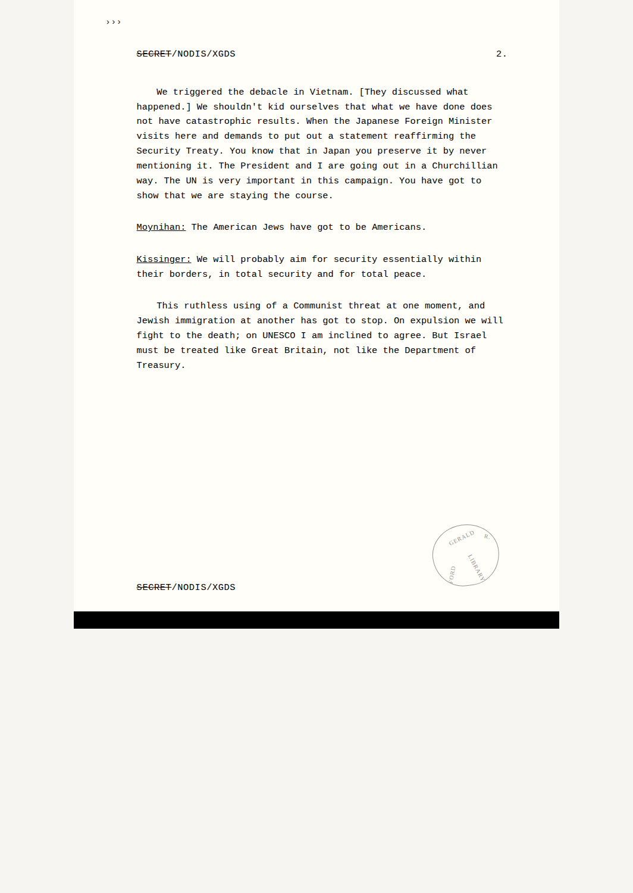›››
SECRET/NODIS/XGDS
2.
We triggered the debacle in Vietnam. [They discussed what happened.] We shouldn't kid ourselves that what we have done does not have catastrophic results. When the Japanese Foreign Minister visits here and demands to put out a statement reaffirming the Security Treaty. You know that in Japan you preserve it by never mentioning it. The President and I are going out in a Churchillian way. The UN is very important in this campaign. You have got to show that we are staying the course.
Moynihan: The American Jews have got to be Americans.
Kissinger: We will probably aim for security essentially within their borders, in total security and for total peace.
This ruthless using of a Communist threat at one moment, and Jewish immigration at another has got to stop. On expulsion we will fight to the death; on UNESCO I am inclined to agree. But Israel must be treated like Great Britain, not like the Department of Treasury.
GERALD R. FORD LIBRARY
SECRET/NODIS/XGDS